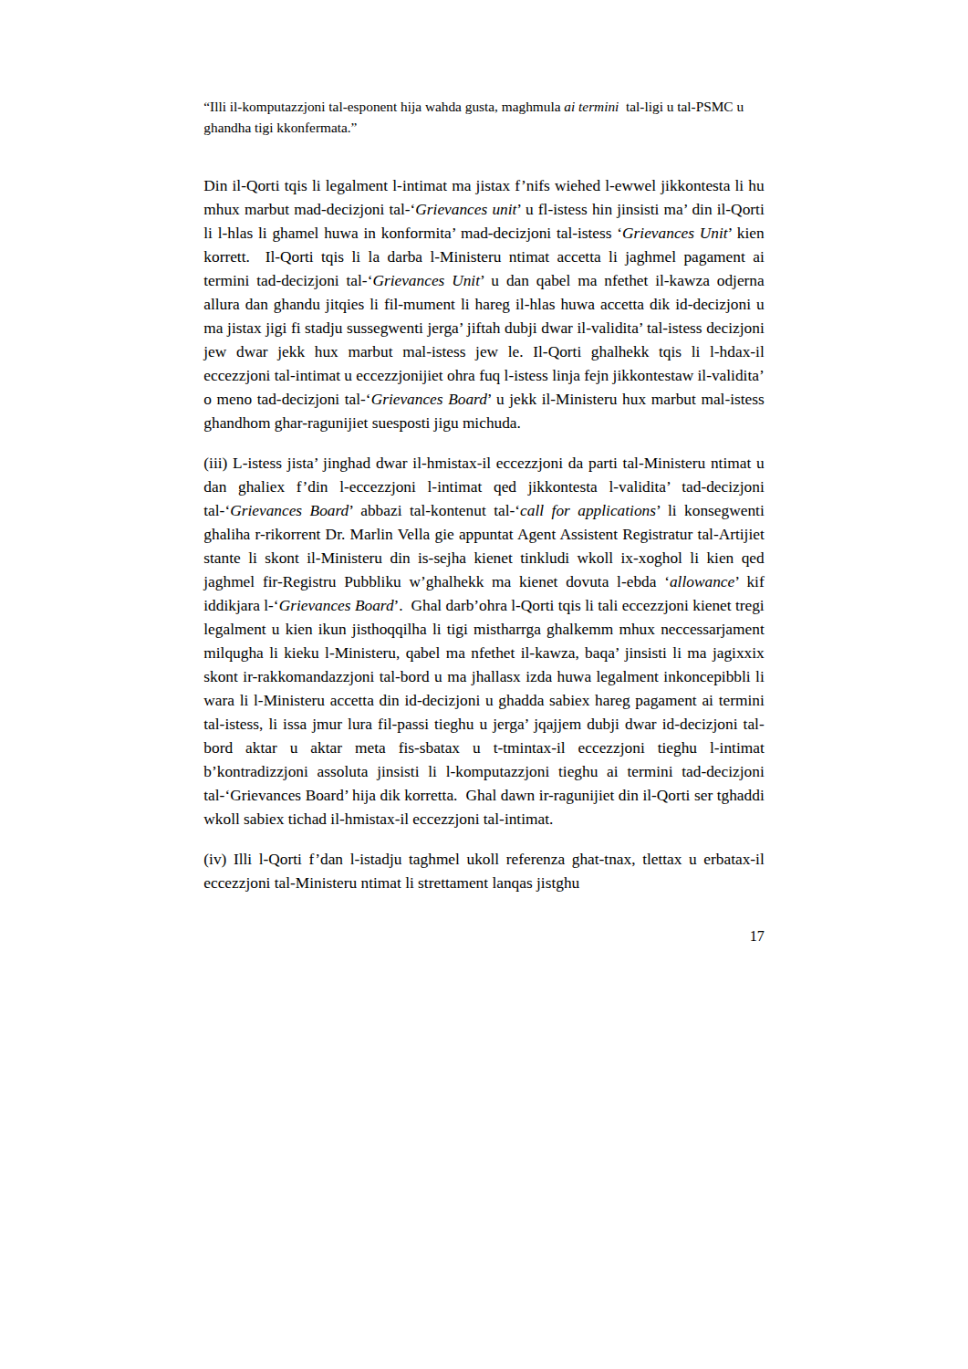“Illi il-komputazzjoni tal-esponent hija wahda gusta, maghmula ai termini tal-ligi u tal-PSMC u ghandha tigi kkonfermata.”
Din il-Qorti tqis li legalment l-intimat ma jistax f’nifs wiehed l-ewwel jikkontesta li hu mhux marbut mad-decizjoni tal-‘Grievances unit’ u fl-istess hin jinsisti ma’ din il-Qorti li l-hlas li ghamel huwa in konformita’ mad-decizjoni tal-istess ‘Grievances Unit’ kien korrett. Il-Qorti tqis li la darba l-Ministeru ntimat accetta li jaghmel pagament ai termini tad-decizjoni tal-‘Grievances Unit’ u dan qabel ma nfethet il-kawza odjerna allura dan ghandu jitqies li fil-mument li hareg il-hlas huwa accetta dik id-decizjoni u ma jistax jigi fi stadju sussegwenti jerga’ jiftah dubji dwar il-validita’ tal-istess decizjoni jew dwar jekk hux marbut mal-istess jew le. Il-Qorti ghalhekk tqis li l-hdax-il eccezzjoni tal-intimat u eccezzjonijiet ohra fuq l-istess linja fejn jikkontestaw il-validita’ o meno tad-decizjoni tal-‘Grievances Board’ u jekk il-Ministeru hux marbut mal-istess ghandhom ghar-ragunijiet suesposti jigu michuda.
(iii) L-istess jista’ jinghad dwar il-hmistax-il eccezzjoni da parti tal-Ministeru ntimat u dan ghaliex f’din l-eccezzjoni l-intimat qed jikkontesta l-validita’ tad-decizjoni tal-‘Grievances Board’ abbazi tal-kontenut tal-‘call for applications’ li konsegwenti ghaliha r-rikorrent Dr. Marlin Vella gie appuntat Agent Assistent Registratur tal-Artijiet stante li skont il-Ministeru din is-sejha kienet tinkludi wkoll ix-xoghol li kien qed jaghmel fir-Registru Pubbliku w’ghalhekk ma kienet dovuta l-ebda ‘allowance’ kif iddikjara l-‘Grievances Board’. Ghal darb’ohra l-Qorti tqis li tali eccezzjoni kienet tregi legalment u kien ikun jisthoqqilha li tigi mistharrga ghalkemm mhux neccessarjament milqugha li kieku l-Ministeru, qabel ma nfethet il-kawza, baqa’ jinsisti li ma jagixxix skont ir-rakkomandazzjoni tal-bord u ma jhallasx izda huwa legalment inkoncepibbli li wara li l-Ministeru accetta din id-decizjoni u ghadda sabiex hareg pagament ai termini tal-istess, li issa jmur lura fil-passi tieghu u jerga’ jqajjem dubji dwar id-decizjoni tal-bord aktar u aktar meta fis-sbatax u t-tmintax-il eccezzjoni tieghu l-intimat b’kontradizzjoni assoluta jinsisti li l-komputazzjoni tieghu ai termini tad-decizjoni tal-‘Grievances Board’ hija dik korretta. Ghal dawn ir-ragunijiet din il-Qorti ser tghaddi wkoll sabiex tichad il-hmistax-il eccezzjoni tal-intimat.
(iv) Illi l-Qorti f’dan l-istadju taghmel ukoll referenza ghat-tnax, tlettax u erbatax-il eccezzjoni tal-Ministeru ntimat li strettament lanqas jistghu
17